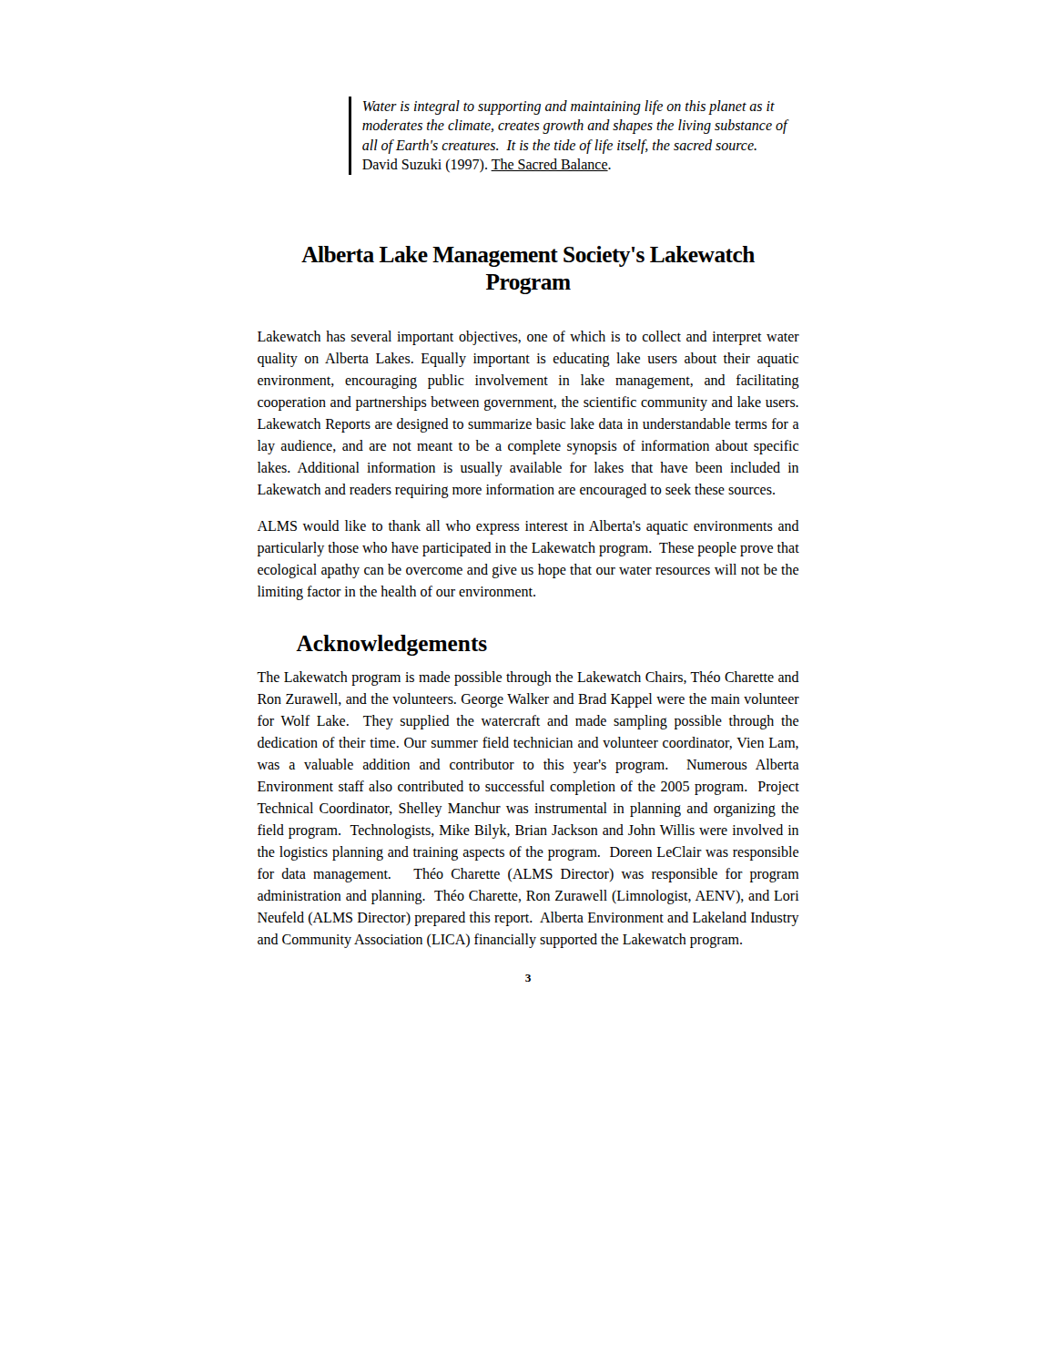Water is integral to supporting and maintaining life on this planet as it moderates the climate, creates growth and shapes the living substance of all of Earth's creatures. It is the tide of life itself, the sacred source.
David Suzuki (1997). The Sacred Balance.
Alberta Lake Management Society's Lakewatch Program
Lakewatch has several important objectives, one of which is to collect and interpret water quality on Alberta Lakes. Equally important is educating lake users about their aquatic environment, encouraging public involvement in lake management, and facilitating cooperation and partnerships between government, the scientific community and lake users. Lakewatch Reports are designed to summarize basic lake data in understandable terms for a lay audience, and are not meant to be a complete synopsis of information about specific lakes. Additional information is usually available for lakes that have been included in Lakewatch and readers requiring more information are encouraged to seek these sources.
ALMS would like to thank all who express interest in Alberta's aquatic environments and particularly those who have participated in the Lakewatch program. These people prove that ecological apathy can be overcome and give us hope that our water resources will not be the limiting factor in the health of our environment.
Acknowledgements
The Lakewatch program is made possible through the Lakewatch Chairs, Théo Charette and Ron Zurawell, and the volunteers. George Walker and Brad Kappel were the main volunteer for Wolf Lake. They supplied the watercraft and made sampling possible through the dedication of their time. Our summer field technician and volunteer coordinator, Vien Lam, was a valuable addition and contributor to this year's program. Numerous Alberta Environment staff also contributed to successful completion of the 2005 program. Project Technical Coordinator, Shelley Manchur was instrumental in planning and organizing the field program. Technologists, Mike Bilyk, Brian Jackson and John Willis were involved in the logistics planning and training aspects of the program. Doreen LeClair was responsible for data management. Théo Charette (ALMS Director) was responsible for program administration and planning. Théo Charette, Ron Zurawell (Limnologist, AENV), and Lori Neufeld (ALMS Director) prepared this report. Alberta Environment and Lakeland Industry and Community Association (LICA) financially supported the Lakewatch program.
3